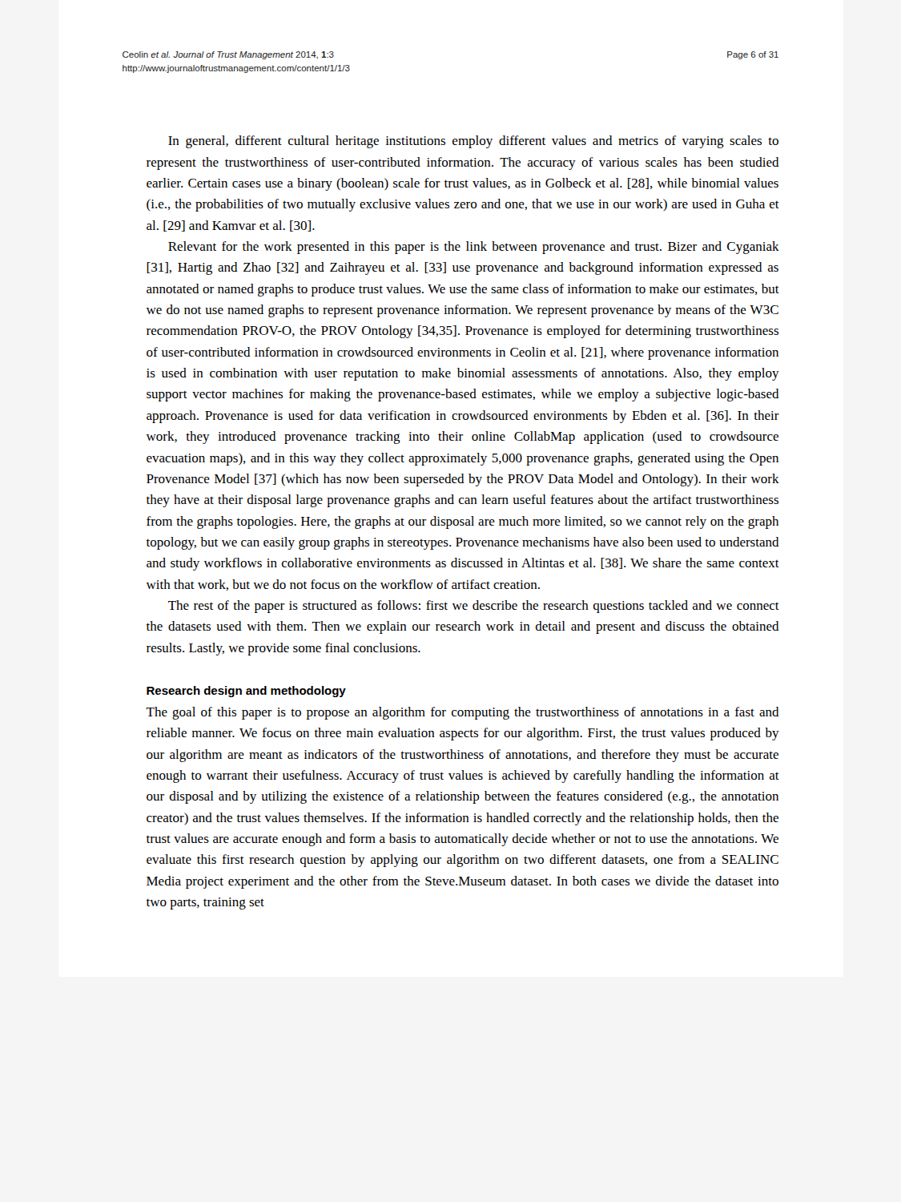Ceolin et al. Journal of Trust Management 2014, 1:3
http://www.journaloftrustmanagement.com/content/1/1/3
Page 6 of 31
In general, different cultural heritage institutions employ different values and metrics of varying scales to represent the trustworthiness of user-contributed information. The accuracy of various scales has been studied earlier. Certain cases use a binary (boolean) scale for trust values, as in Golbeck et al. [28], while binomial values (i.e., the probabilities of two mutually exclusive values zero and one, that we use in our work) are used in Guha et al. [29] and Kamvar et al. [30].
Relevant for the work presented in this paper is the link between provenance and trust. Bizer and Cyganiak [31], Hartig and Zhao [32] and Zaihrayeu et al. [33] use provenance and background information expressed as annotated or named graphs to produce trust values. We use the same class of information to make our estimates, but we do not use named graphs to represent provenance information. We represent provenance by means of the W3C recommendation PROV-O, the PROV Ontology [34,35]. Provenance is employed for determining trustworthiness of user-contributed information in crowdsourced environments in Ceolin et al. [21], where provenance information is used in combination with user reputation to make binomial assessments of annotations. Also, they employ support vector machines for making the provenance-based estimates, while we employ a subjective logic-based approach. Provenance is used for data verification in crowdsourced environments by Ebden et al. [36]. In their work, they introduced provenance tracking into their online CollabMap application (used to crowdsource evacuation maps), and in this way they collect approximately 5,000 provenance graphs, generated using the Open Provenance Model [37] (which has now been superseded by the PROV Data Model and Ontology). In their work they have at their disposal large provenance graphs and can learn useful features about the artifact trustworthiness from the graphs topologies. Here, the graphs at our disposal are much more limited, so we cannot rely on the graph topology, but we can easily group graphs in stereotypes. Provenance mechanisms have also been used to understand and study workflows in collaborative environments as discussed in Altintas et al. [38]. We share the same context with that work, but we do not focus on the workflow of artifact creation.
The rest of the paper is structured as follows: first we describe the research questions tackled and we connect the datasets used with them. Then we explain our research work in detail and present and discuss the obtained results. Lastly, we provide some final conclusions.
Research design and methodology
The goal of this paper is to propose an algorithm for computing the trustworthiness of annotations in a fast and reliable manner. We focus on three main evaluation aspects for our algorithm. First, the trust values produced by our algorithm are meant as indicators of the trustworthiness of annotations, and therefore they must be accurate enough to warrant their usefulness. Accuracy of trust values is achieved by carefully handling the information at our disposal and by utilizing the existence of a relationship between the features considered (e.g., the annotation creator) and the trust values themselves. If the information is handled correctly and the relationship holds, then the trust values are accurate enough and form a basis to automatically decide whether or not to use the annotations. We evaluate this first research question by applying our algorithm on two different datasets, one from a SEALINC Media project experiment and the other from the Steve.Museum dataset. In both cases we divide the dataset into two parts, training set